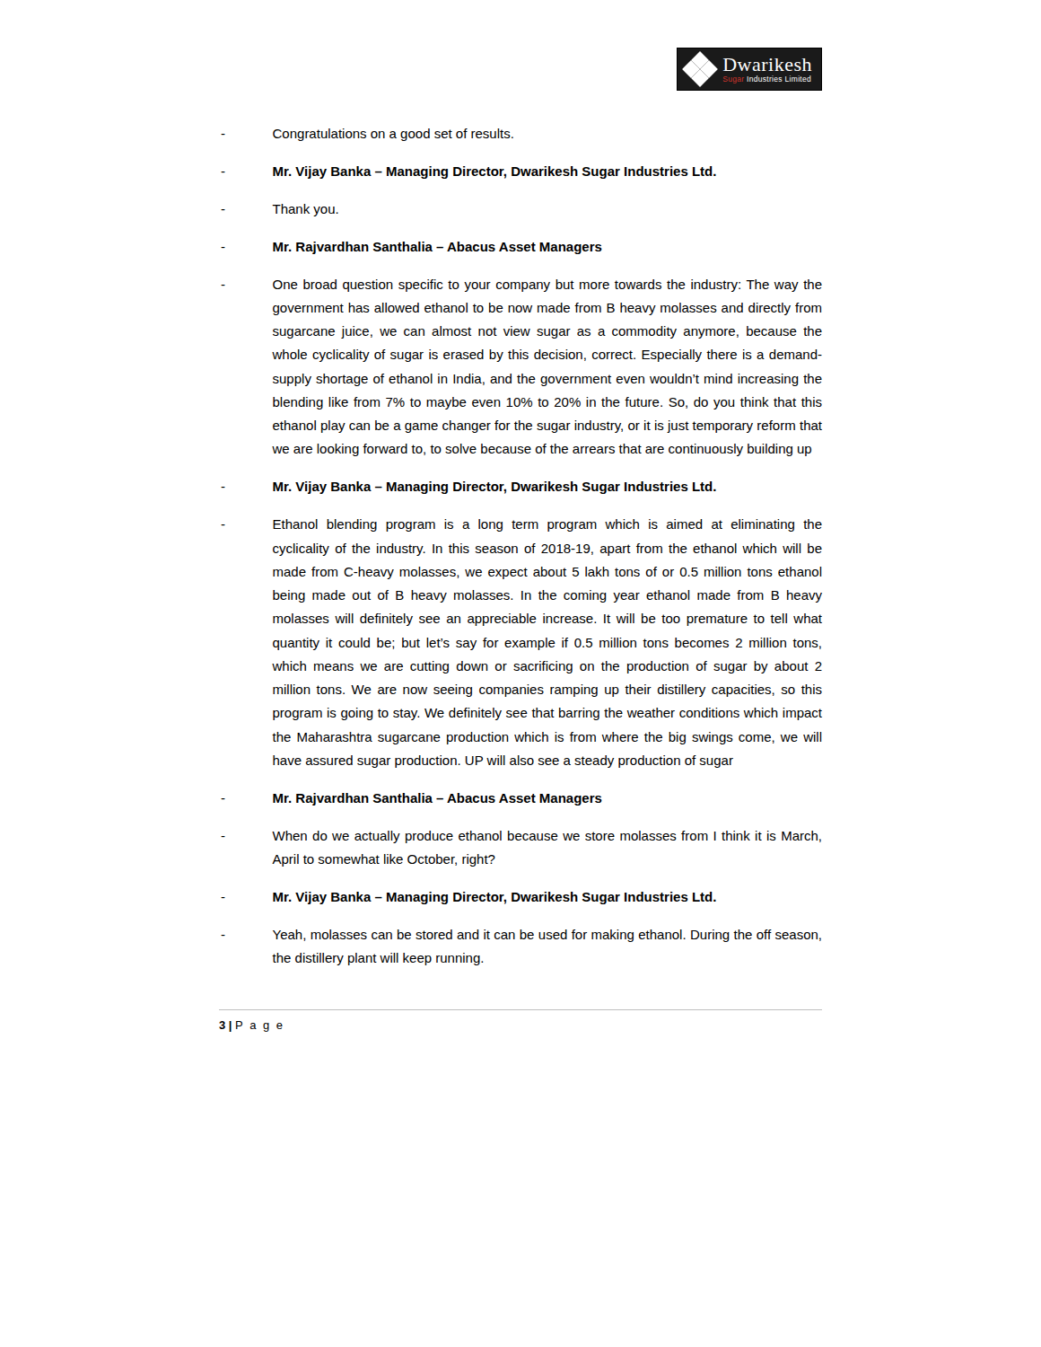Dwarikesh Sugar Industries Limited
-
Congratulations on a good set of results.
-
Mr. Vijay Banka – Managing Director, Dwarikesh Sugar Industries Ltd.
-
Thank you.
-
Mr. Rajvardhan Santhalia – Abacus Asset Managers
-
One broad question specific to your company but more towards the industry: The way the government has allowed ethanol to be now made from B heavy molasses and directly from sugarcane juice, we can almost not view sugar as a commodity anymore, because the whole cyclicality of sugar is erased by this decision, correct. Especially there is a demand-supply shortage of ethanol in India, and the government even wouldn’t mind increasing the blending like from 7% to maybe even 10% to 20% in the future. So, do you think that this ethanol play can be a game changer for the sugar industry, or it is just temporary reform that we are looking forward to, to solve because of the arrears that are continuously building up
-
Mr. Vijay Banka – Managing Director, Dwarikesh Sugar Industries Ltd.
-
Ethanol blending program is a long term program which is aimed at eliminating the cyclicality of the industry. In this season of 2018-19, apart from the ethanol which will be made from C-heavy molasses, we expect about 5 lakh tons of or 0.5 million tons ethanol being made out of B heavy molasses. In the coming year ethanol made from B heavy molasses will definitely see an appreciable increase. It will be too premature to tell what quantity it could be; but let’s say for example if 0.5 million tons becomes 2 million tons, which means we are cutting down or sacrificing on the production of sugar by about 2 million tons. We are now seeing companies ramping up their distillery capacities, so this program is going to stay. We definitely see that barring the weather conditions which impact the Maharashtra sugarcane production which is from where the big swings come, we will have assured sugar production. UP will also see a steady production of sugar
-
Mr. Rajvardhan Santhalia – Abacus Asset Managers
-
When do we actually produce ethanol because we store molasses from I think it is March, April to somewhat like October, right?
-
Mr. Vijay Banka – Managing Director, Dwarikesh Sugar Industries Ltd.
-
Yeah, molasses can be stored and it can be used for making ethanol. During the off season, the distillery plant will keep running.
3 | P a g e